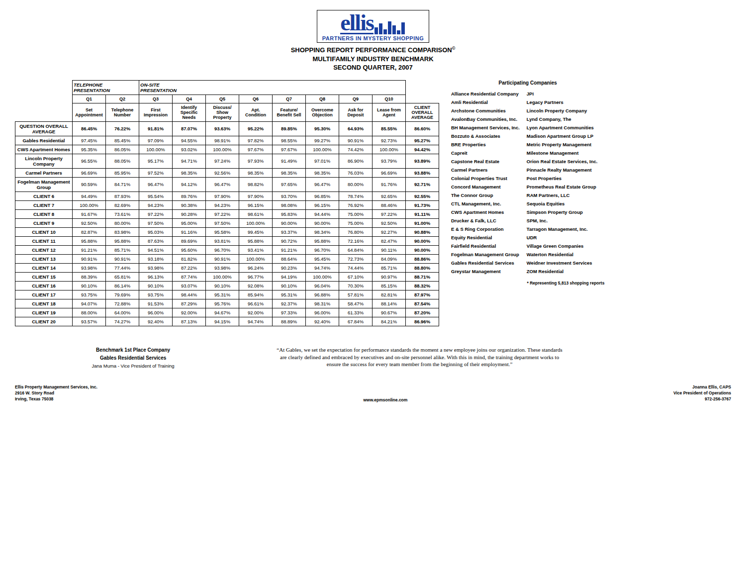ellis
PARTNERS IN MYSTERY SHOPPING
SHOPPING REPORT PERFORMANCE COMPARISON©
MULTIFAMILY INDUSTRY BENCHMARK
SECOND QUARTER, 2007
| | TELEPHONE PRESENTATION | ON-SITE PRESENTATION | |
| --- | --- | --- | --- |
| | Q1 | Q2 | Q3 | Q4 | Q5 | Q6 | Q7 | Q8 | Q9 | Q10 | |
| | Set Appointment | Telephone Number | First Impression | Identify Specific Needs | Discuss/ Show Property | Apt. Condition | Feature/ Benefit Sell | Overcome Objection | Ask for Deposit | Lease from Agent | CLIENT OVERALL AVERAGE |
| QUESTION OVERALL AVERAGE | 86.45% | 76.22% | 91.81% | 87.07% | 93.63% | 95.22% | 89.85% | 95.30% | 64.93% | 85.55% | 86.60% |
| Gables Residential | 97.45% | 85.45% | 97.09% | 94.55% | 98.91% | 97.82% | 98.55% | 99.27% | 90.91% | 92.73% | 95.27% |
| CWS Apartment Homes | 95.35% | 86.05% | 100.00% | 93.02% | 100.00% | 97.67% | 97.67% | 100.00% | 74.42% | 100.00% | 94.42% |
| Lincoln Property Company | 96.55% | 88.05% | 95.17% | 94.71% | 97.24% | 97.93% | 91.49% | 97.01% | 86.90% | 93.79% | 93.89% |
| Carmel Partners | 96.69% | 85.95% | 97.52% | 98.35% | 92.56% | 98.35% | 98.35% | 98.35% | 76.03% | 96.69% | 93.88% |
| Fogelman Management Group | 90.59% | 84.71% | 96.47% | 94.12% | 96.47% | 98.82% | 97.65% | 96.47% | 80.00% | 91.76% | 92.71% |
| CLIENT 6 | 94.49% | 87.93% | 95.54% | 89.76% | 97.90% | 97.90% | 93.70% | 96.85% | 78.74% | 92.65% | 92.55% |
| CLIENT 7 | 100.00% | 82.69% | 94.23% | 90.38% | 94.23% | 96.15% | 98.08% | 96.15% | 76.92% | 88.46% | 91.73% |
| CLIENT 8 | 91.67% | 73.61% | 97.22% | 90.28% | 97.22% | 98.61% | 95.83% | 94.44% | 75.00% | 97.22% | 91.11% |
| CLIENT 9 | 92.50% | 80.00% | 97.50% | 95.00% | 97.50% | 100.00% | 90.00% | 90.00% | 75.00% | 92.50% | 91.00% |
| CLIENT 10 | 82.87% | 83.98% | 95.03% | 91.16% | 95.58% | 99.45% | 93.37% | 98.34% | 76.80% | 92.27% | 90.88% |
| CLIENT 11 | 95.88% | 95.88% | 87.63% | 89.69% | 93.81% | 95.88% | 90.72% | 95.88% | 72.16% | 82.47% | 90.00% |
| CLIENT 12 | 91.21% | 85.71% | 94.51% | 95.60% | 96.70% | 93.41% | 91.21% | 96.70% | 64.84% | 90.11% | 90.00% |
| CLIENT 13 | 90.91% | 90.91% | 93.18% | 81.82% | 90.91% | 100.00% | 88.64% | 95.45% | 72.73% | 84.09% | 88.86% |
| CLIENT 14 | 93.98% | 77.44% | 93.98% | 87.22% | 93.98% | 96.24% | 90.23% | 94.74% | 74.44% | 85.71% | 88.80% |
| CLIENT 15 | 88.39% | 65.81% | 96.13% | 87.74% | 100.00% | 96.77% | 94.19% | 100.00% | 67.10% | 90.97% | 88.71% |
| CLIENT 16 | 90.10% | 86.14% | 90.10% | 93.07% | 90.10% | 92.08% | 90.10% | 96.04% | 70.30% | 85.15% | 88.32% |
| CLIENT 17 | 93.75% | 79.69% | 93.75% | 98.44% | 95.31% | 85.94% | 95.31% | 96.88% | 57.81% | 82.81% | 87.97% |
| CLIENT 18 | 94.07% | 72.88% | 91.53% | 87.29% | 95.76% | 96.61% | 92.37% | 98.31% | 58.47% | 88.14% | 87.54% |
| CLIENT 19 | 88.00% | 64.00% | 96.00% | 92.00% | 94.67% | 92.00% | 97.33% | 96.00% | 61.33% | 90.67% | 87.20% |
| CLIENT 20 | 93.57% | 74.27% | 92.40% | 87.13% | 94.15% | 94.74% | 88.89% | 92.40% | 67.84% | 84.21% | 86.96% |
Participating Companies
| Alliance Residential Company | JPI |
| Amli Residential | Legacy Partners |
| Archstone Communities | Lincoln Property Company |
| AvalonBay Communities, Inc. | Lynd Company, The |
| BH Management Services, Inc. | Lyon Apartment Communities |
| Bozzuto & Associates | Madison Apartment Group LP |
| BRE Properties | Metric Property Management |
| Capreit | Milestone Management |
| Capstone Real Estate | Orion Real Estate Services, Inc. |
| Carmel Partners | Pinnacle Realty Management |
| Colonial Properties Trust | Post Properties |
| Concord Management | Prometheus Real Estate Group |
| The Connor Group | RAM Partners, LLC |
| CTL Management, Inc. | Sequoia Equities |
| CWS Apartment Homes | Simpson Property Group |
| Drucker & Falk, LLC | SPM, Inc. |
| E & S Ring Corporation | Tarragon Management, Inc. |
| Equity Residential | UDR |
| Fairfield Residential | Village Green Companies |
| Fogelman Management Group | Waterton Residential |
| Gables Residential Services | Weidner Investment Services |
| Greystar Management | ZOM Residential |
* Representing 5,813 shopping reports
Benchmark 1st Place Company
Gables Residential Services
Jana Muma - Vice President of Training
“At Gables, we set the expectation for performance standards the moment a new employee joins our organization. These standards are clearly defined and embraced by executives and on-site personnel alike. With this in mind, the training department works to ensure the success for every team member from the beginning of their employment.”
Ellis Property Management Services, Inc.
2916 W. Story Road
Irving, Texas 75038
www.epmsonline.com
Joanna Ellis, CAPS
Vice President of Operations
972-256-3767